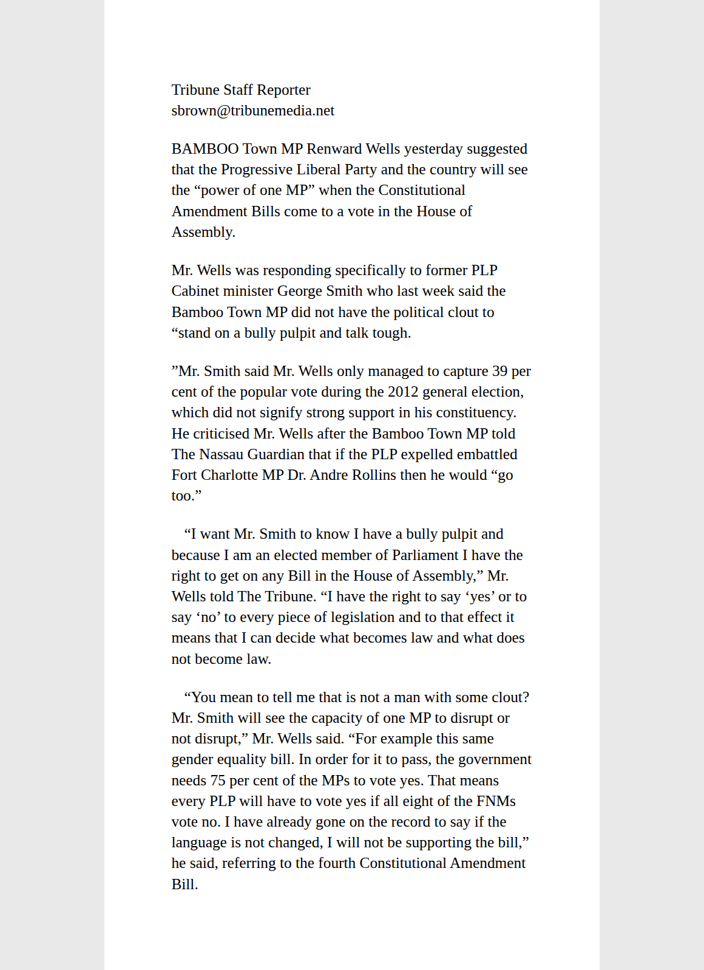Tribune Staff Reportersbrown@tribunemedia.net
BAMBOO Town MP Renward Wells yesterday suggested that the Progressive Liberal Party and the country will see the “power of one MP” when the Constitutional Amendment Bills come to a vote in the House of Assembly.
Mr. Wells was responding specifically to former PLP Cabinet minister George Smith who last week said the Bamboo Town MP did not have the political clout to “stand on a bully pulpit and talk tough.
”Mr. Smith said Mr. Wells only managed to capture 39 per cent of the popular vote during the 2012 general election, which did not signify strong support in his constituency. He criticised Mr. Wells after the Bamboo Town MP told The Nassau Guardian that if the PLP expelled embattled Fort Charlotte MP Dr. Andre Rollins then he would “go too.”
“I want Mr. Smith to know I have a bully pulpit and because I am an elected member of Parliament I have the right to get on any Bill in the House of Assembly,” Mr. Wells told The Tribune. “I have the right to say ‘yes’ or to say ‘no’ to every piece of legislation and to that effect it means that I can decide what becomes law and what does not become law.
“You mean to tell me that is not a man with some clout? Mr. Smith will see the capacity of one MP to disrupt or not disrupt,” Mr. Wells said. “For example this same gender equality bill. In order for it to pass, the government needs 75 per cent of the MPs to vote yes. That means every PLP will have to vote yes if all eight of the FNMs vote no. I have already gone on the record to say if the language is not changed, I will not be supporting the bill,” he said, referring to the fourth Constitutional Amendment Bill.